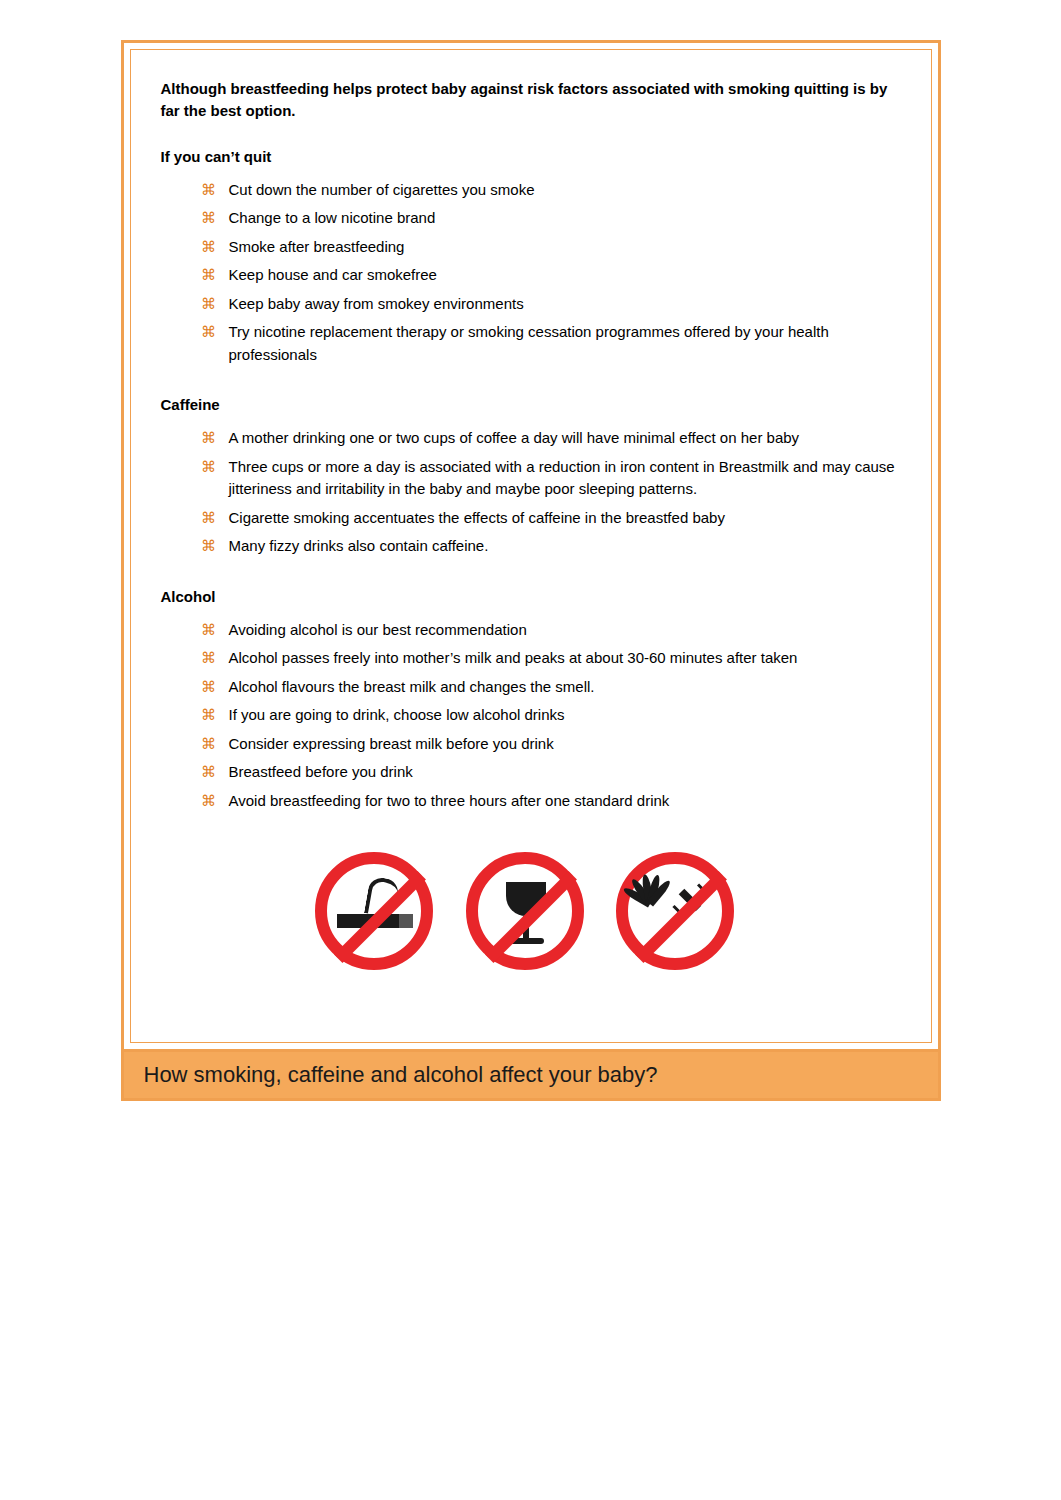Although breastfeeding helps protect baby against risk factors associated with smoking quitting is by far the best option.
If you can’t quit
Cut down the number of cigarettes you smoke
Change to a low nicotine brand
Smoke after breastfeeding
Keep house and car smokefree
Keep baby away from smokey environments
Try nicotine replacement therapy or smoking cessation programmes offered by your health professionals
Caffeine
A mother drinking one or two cups of coffee a day will have minimal effect on her baby
Three cups or more a day is associated with a reduction in iron content in Breastmilk and may cause jitteriness and irritability in the baby and maybe poor sleeping patterns.
Cigarette smoking accentuates the effects of caffeine in the breastfed baby
Many fizzy drinks also contain caffeine.
Alcohol
Avoiding alcohol is our best recommendation
Alcohol passes freely into mother’s milk and peaks at about 30-60 minutes after taken
Alcohol flavours the breast milk and changes the smell.
If you are going to drink, choose low alcohol drinks
Consider expressing breast milk before you drink
Breastfeed before you drink
Avoid breastfeeding for two to three hours after one standard drink
How smoking, caffeine and alcohol affect your baby?